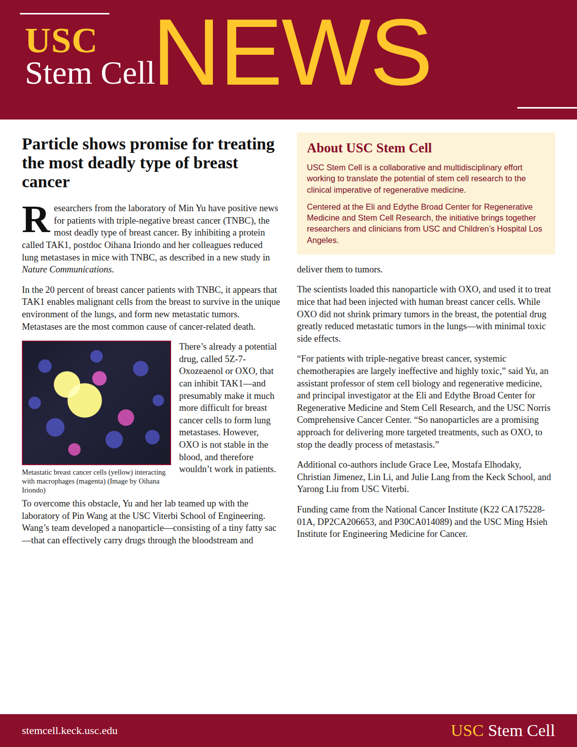USC Stem Cell
NEWS
Particle shows promise for treating the most deadly type of breast cancer
Researchers from the laboratory of Min Yu have positive news for patients with triple-negative breast cancer (TNBC), the most deadly type of breast cancer. By inhibiting a protein called TAK1, postdoc Oihana Iriondo and her colleagues reduced lung metastases in mice with TNBC, as described in a new study in Nature Communications.
In the 20 percent of breast cancer patients with TNBC, it appears that TAK1 enables malignant cells from the breast to survive in the unique environment of the lungs, and form new metastatic tumors. Metastases are the most common cause of cancer-related death.
Metastatic breast cancer cells (yellow) interacting with macrophages (magenta) (Image by Oihana Iriondo)
There’s already a potential drug, called 5Z-7-Oxozeaenol or OXO, that can inhibit TAK1—and presumably make it much more difficult for breast cancer cells to form lung metastases. However, OXO is not stable in the blood, and therefore wouldn’t work in patients.
To overcome this obstacle, Yu and her lab teamed up with the laboratory of Pin Wang at the USC Viterbi School of Engineering. Wang’s team developed a nanoparticle—consisting of a tiny fatty sac—that can effectively carry drugs through the bloodstream and
About USC Stem Cell
USC Stem Cell is a collaborative and multidisciplinary effort working to translate the potential of stem cell research to the clinical imperative of regenerative medicine.
Centered at the Eli and Edythe Broad Center for Regenerative Medicine and Stem Cell Research, the initiative brings together researchers and clinicians from USC and Children’s Hospital Los Angeles.
deliver them to tumors.
The scientists loaded this nanoparticle with OXO, and used it to treat mice that had been injected with human breast cancer cells. While OXO did not shrink primary tumors in the breast, the potential drug greatly reduced metastatic tumors in the lungs—with minimal toxic side effects.
“For patients with triple-negative breast cancer, systemic chemotherapies are largely ineffective and highly toxic,” said Yu, an assistant professor of stem cell biology and regenerative medicine, and principal investigator at the Eli and Edythe Broad Center for Regenerative Medicine and Stem Cell Research, and the USC Norris Comprehensive Cancer Center. “So nanoparticles are a promising approach for delivering more targeted treatments, such as OXO, to stop the deadly process of metastasis.”
Additional co-authors include Grace Lee, Mostafa Elhodaky, Christian Jimenez, Lin Li, and Julie Lang from the Keck School, and Yarong Liu from USC Viterbi.
Funding came from the National Cancer Institute (K22 CA175228-01A, DP2CA206653, and P30CA014089) and the USC Ming Hsieh Institute for Engineering Medicine for Cancer.
stemcell.keck.usc.edu
USC Stem Cell